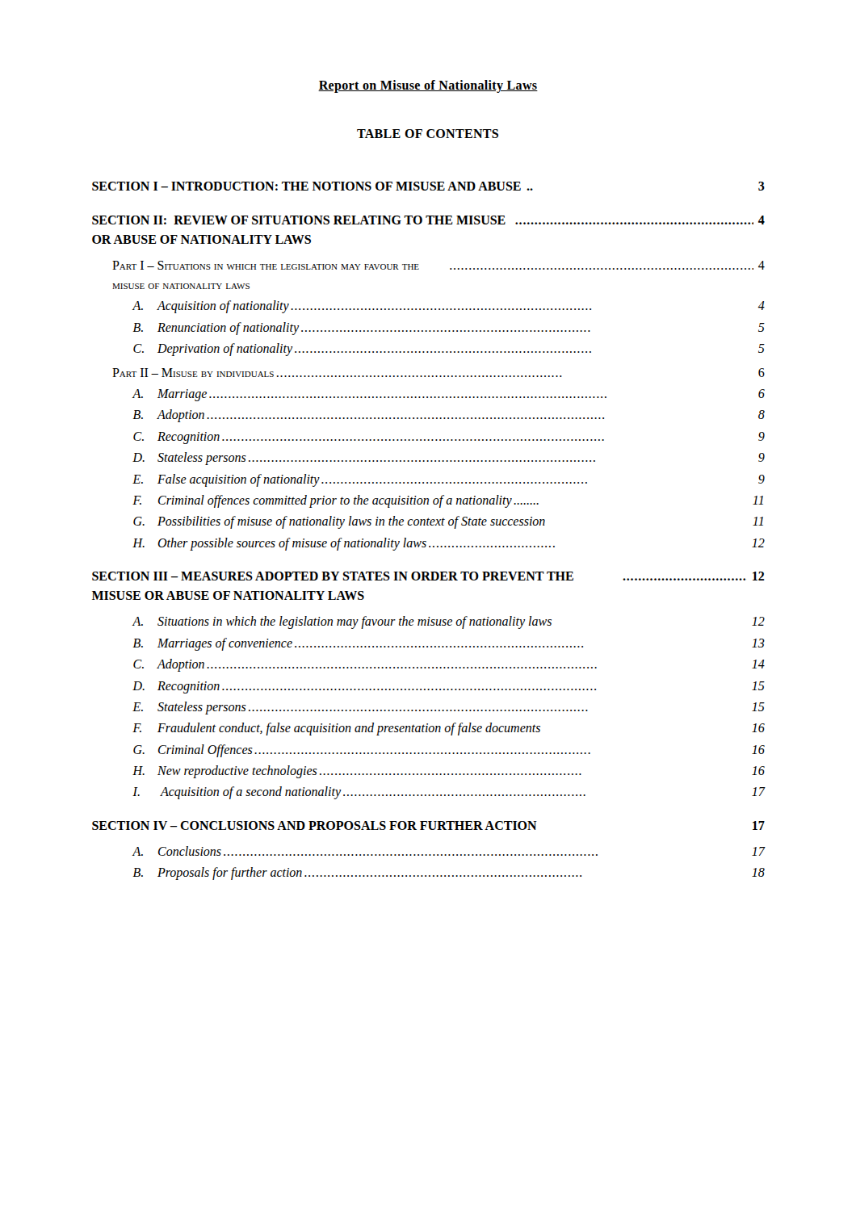Report on Misuse of Nationality Laws
TABLE OF CONTENTS
Section I – Introduction: the notions of misuse and abuse .. 3
Section II: Review of situations relating to the misuse or abuse of nationality laws ............................................................................................. 4
Part I – Situations in which the legislation may favour the misuse of nationality laws ......................................................................................................... 4
A. Acquisition of nationality .............................................................................. 4
B. Renunciation of nationality ........................................................................... 5
C. Deprivation of nationality ............................................................................. 5
Part II – Misuse by individuals .......................................................................... 6
A. Marriage ....................................................................................................... 6
B. Adoption ....................................................................................................... 8
C. Recognition ................................................................................................... 9
D. Stateless persons .......................................................................................... 9
E. False acquisition of nationality ..................................................................... 9
F. Criminal offences committed prior to the acquisition of a nationality ........ 11
G. Possibilities of misuse of nationality laws in the context of State succession 11
H. Other possible sources of misuse of nationality laws ................................. 12
Section III – Measures adopted by States in order to prevent the misuse or abuse of nationality laws .............................................. 12
A. Situations in which the legislation may favour the misuse of nationality laws 12
B. Marriages of convenience ........................................................................... 13
C. Adoption ..................................................................................................... 14
D. Recognition ................................................................................................. 15
E. Stateless persons ........................................................................................ 15
F. Fraudulent conduct, false acquisition and presentation of false documents 16
G. Criminal Offences ....................................................................................... 16
H. New reproductive technologies .................................................................... 16
I. Acquisition of a second nationality ............................................................... 17
Section IV – Conclusions and proposals for further action 17
A. Conclusions ................................................................................................. 17
B. Proposals for further action ........................................................................ 18